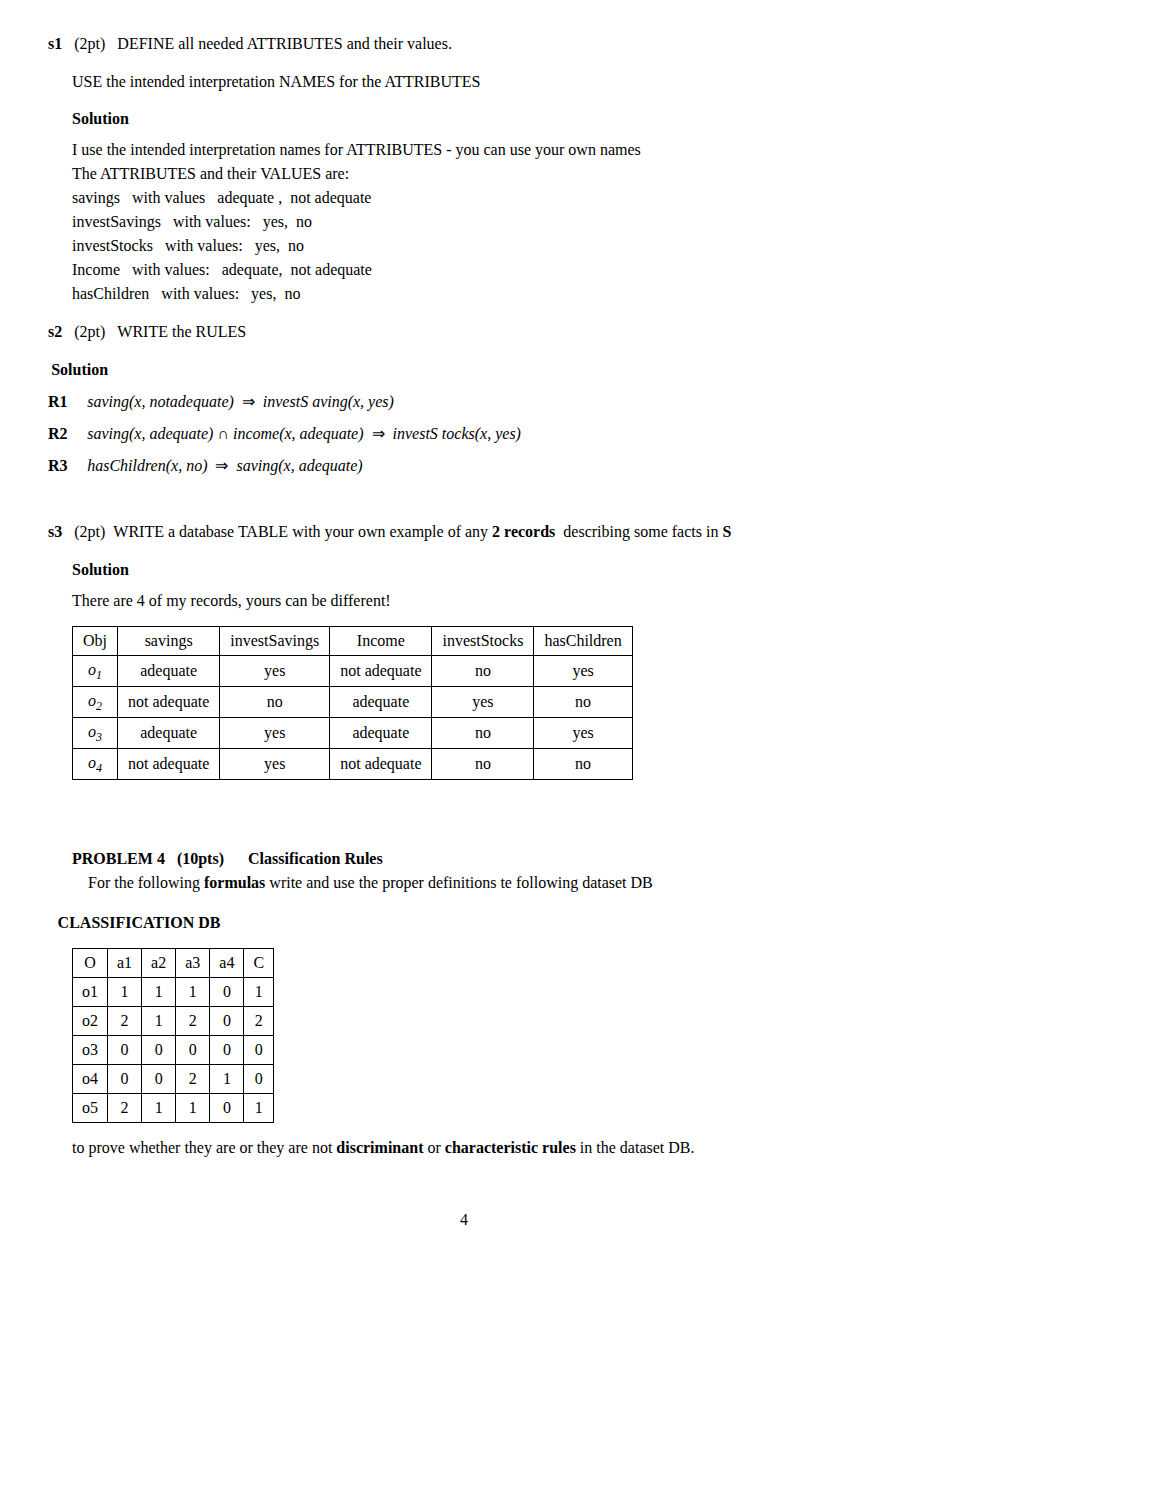s1 (2pt) DEFINE all needed ATTRIBUTES and their values.
USE the intended interpretation NAMES for the ATTRIBUTES
Solution
I use the intended interpretation names for ATTRIBUTES - you can use your own names
The ATTRIBUTES and their VALUES are:
savings with values adequate , not adequate
investSavings with values: yes, no
investStocks with values: yes, no
Income with values: adequate, not adequate
hasChildren with values: yes, no
s2 (2pt) WRITE the RULES
Solution
R1 saving(x, notadequate) ⇒ investS aving(x, yes)
R2 saving(x, adequate) ∩ income(x, adequate) ⇒ investS tocks(x, yes)
R3 hasChildren(x, no) ⇒ saving(x, adequate)
s3 (2pt) WRITE a database TABLE with your own example of any 2 records describing some facts in S
Solution
There are 4 of my records, yours can be different!
| Obj | savings | investSavings | Income | investStocks | hasChildren |
| --- | --- | --- | --- | --- | --- |
| o 1 | adequate | yes | not adequate | no | yes |
| o 2 | not adequate | no | adequate | yes | no |
| o 3 | adequate | yes | adequate | no | yes |
| o 4 | not adequate | yes | not adequate | no | no |
PROBLEM 4 (10pts) Classification Rules
For the following formulas write and use the proper definitions te following dataset DB
CLASSIFICATION DB
| O | a1 | a2 | a3 | a4 | C |
| --- | --- | --- | --- | --- | --- |
| o1 | 1 | 1 | 1 | 0 | 1 |
| o2 | 2 | 1 | 2 | 0 | 2 |
| o3 | 0 | 0 | 0 | 0 | 0 |
| o4 | 0 | 0 | 2 | 1 | 0 |
| o5 | 2 | 1 | 1 | 0 | 1 |
to prove whether they are or they are not discriminant or characteristic rules in the dataset DB.
4